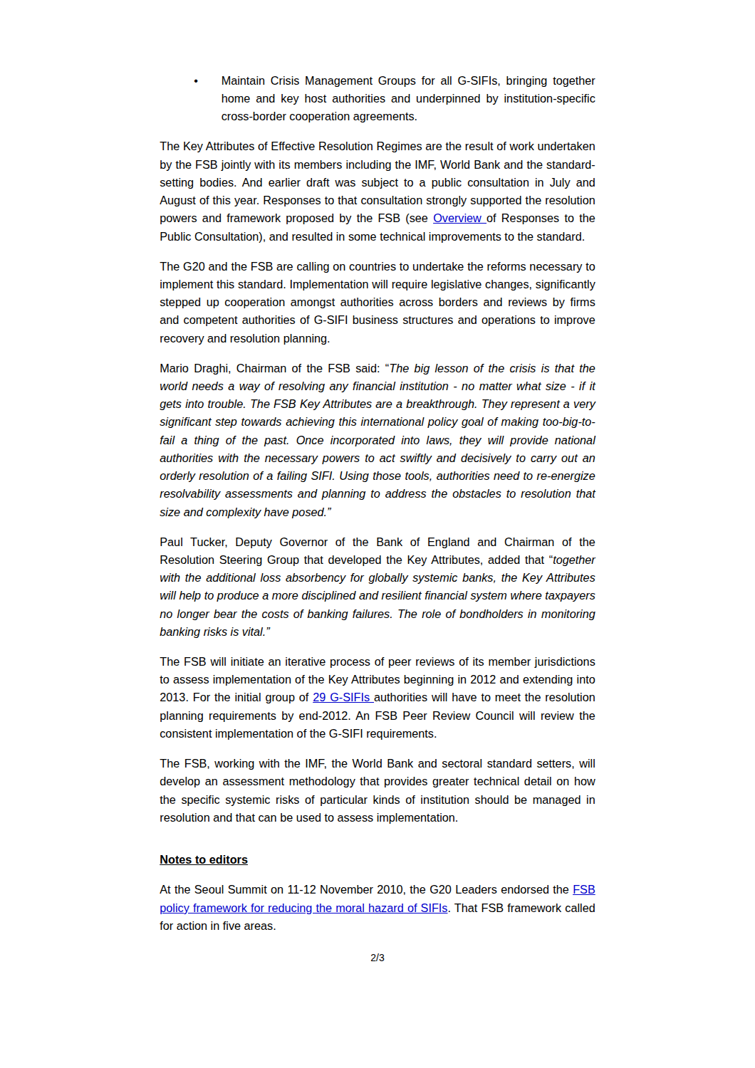Maintain Crisis Management Groups for all G-SIFIs, bringing together home and key host authorities and underpinned by institution-specific cross-border cooperation agreements.
The Key Attributes of Effective Resolution Regimes are the result of work undertaken by the FSB jointly with its members including the IMF, World Bank and the standard-setting bodies. And earlier draft was subject to a public consultation in July and August of this year. Responses to that consultation strongly supported the resolution powers and framework proposed by the FSB (see Overview of Responses to the Public Consultation), and resulted in some technical improvements to the standard.
The G20 and the FSB are calling on countries to undertake the reforms necessary to implement this standard. Implementation will require legislative changes, significantly stepped up cooperation amongst authorities across borders and reviews by firms and competent authorities of G-SIFI business structures and operations to improve recovery and resolution planning.
Mario Draghi, Chairman of the FSB said: “The big lesson of the crisis is that the world needs a way of resolving any financial institution - no matter what size - if it gets into trouble. The FSB Key Attributes are a breakthrough. They represent a very significant step towards achieving this international policy goal of making too-big-to-fail a thing of the past. Once incorporated into laws, they will provide national authorities with the necessary powers to act swiftly and decisively to carry out an orderly resolution of a failing SIFI. Using those tools, authorities need to re-energize resolvability assessments and planning to address the obstacles to resolution that size and complexity have posed.”
Paul Tucker, Deputy Governor of the Bank of England and Chairman of the Resolution Steering Group that developed the Key Attributes, added that “together with the additional loss absorbency for globally systemic banks, the Key Attributes will help to produce a more disciplined and resilient financial system where taxpayers no longer bear the costs of banking failures. The role of bondholders in monitoring banking risks is vital.”
The FSB will initiate an iterative process of peer reviews of its member jurisdictions to assess implementation of the Key Attributes beginning in 2012 and extending into 2013. For the initial group of 29 G-SIFIs authorities will have to meet the resolution planning requirements by end-2012. An FSB Peer Review Council will review the consistent implementation of the G-SIFI requirements.
The FSB, working with the IMF, the World Bank and sectoral standard setters, will develop an assessment methodology that provides greater technical detail on how the specific systemic risks of particular kinds of institution should be managed in resolution and that can be used to assess implementation.
Notes to editors
At the Seoul Summit on 11-12 November 2010, the G20 Leaders endorsed the FSB policy framework for reducing the moral hazard of SIFIs. That FSB framework called for action in five areas.
2/3